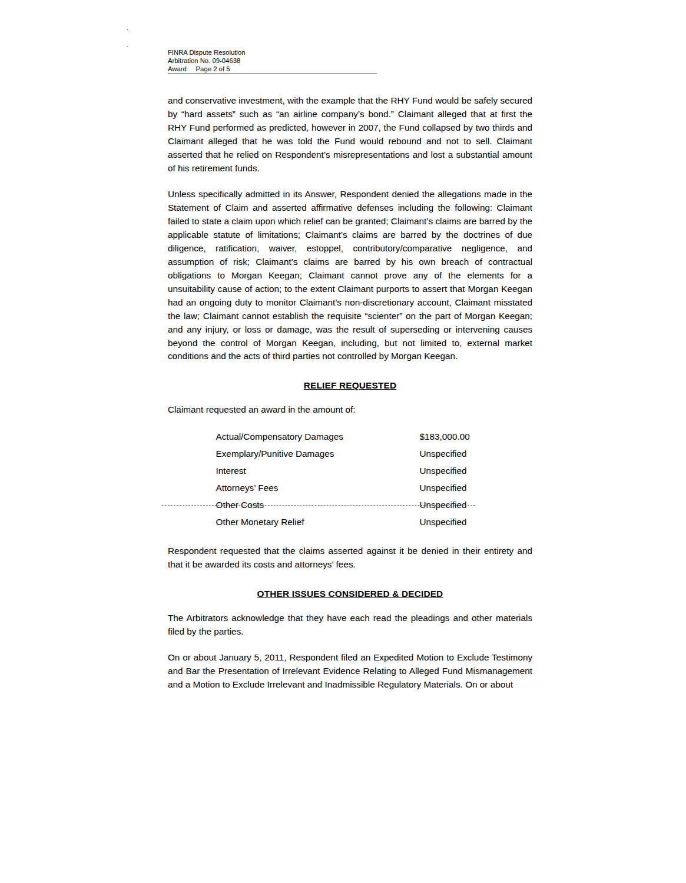. .
FINRA Dispute Resolution
Arbitration No. 09-04638
Award Page 2 of 5
and conservative investment, with the example that the RHY Fund would be safely secured by “hard assets” such as “an airline company’s bond.” Claimant alleged that at first the RHY Fund performed as predicted, however in 2007, the Fund collapsed by two thirds and Claimant alleged that he was told the Fund would rebound and not to sell. Claimant asserted that he relied on Respondent’s misrepresentations and lost a substantial amount of his retirement funds.
Unless specifically admitted in its Answer, Respondent denied the allegations made in the Statement of Claim and asserted affirmative defenses including the following: Claimant failed to state a claim upon which relief can be granted; Claimant’s claims are barred by the applicable statute of limitations; Claimant’s claims are barred by the doctrines of due diligence, ratification, waiver, estoppel, contributory/comparative negligence, and assumption of risk; Claimant’s claims are barred by his own breach of contractual obligations to Morgan Keegan; Claimant cannot prove any of the elements for a unsuitability cause of action; to the extent Claimant purports to assert that Morgan Keegan had an ongoing duty to monitor Claimant’s non-discretionary account, Claimant misstated the law; Claimant cannot establish the requisite “scienter” on the part of Morgan Keegan; and any injury, or loss or damage, was the result of superseding or intervening causes beyond the control of Morgan Keegan, including, but not limited to, external market conditions and the acts of third parties not controlled by Morgan Keegan.
RELIEF REQUESTED
Claimant requested an award in the amount of:
| Actual/Compensatory Damages | $183,000.00 |
| Exemplary/Punitive Damages | Unspecified |
| Interest | Unspecified |
| Attorneys’ Fees | Unspecified |
| Other Costs | Unspecified |
| Other Monetary Relief | Unspecified |
Respondent requested that the claims asserted against it be denied in their entirety and that it be awarded its costs and attorneys’ fees.
OTHER ISSUES CONSIDERED & DECIDED
The Arbitrators acknowledge that they have each read the pleadings and other materials filed by the parties.
On or about January 5, 2011, Respondent filed an Expedited Motion to Exclude Testimony and Bar the Presentation of Irrelevant Evidence Relating to Alleged Fund Mismanagement and a Motion to Exclude Irrelevant and Inadmissible Regulatory Materials. On or about